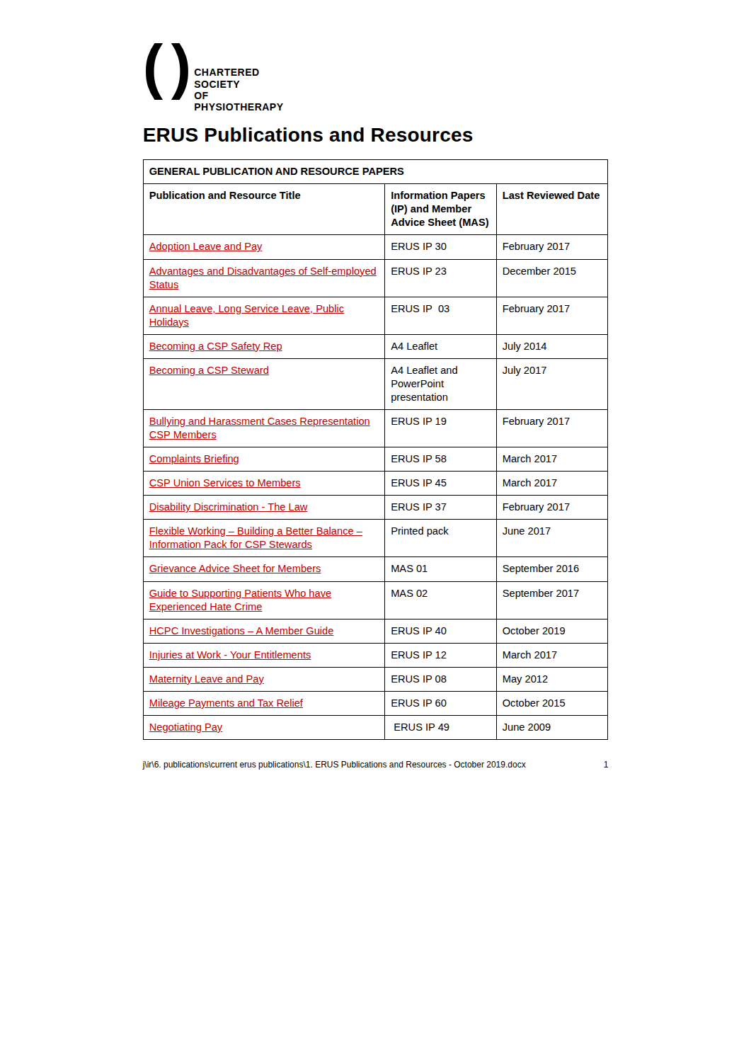( )
CHARTERED
SOCIETY
OF
PHYSIOTHERAPY
ERUS Publications and Resources
| GENERAL PUBLICATION AND RESOURCE PAPERS |
| Publication and Resource Title | Information Papers (IP) and Member Advice Sheet (MAS) | Last Reviewed Date |
| Adoption Leave and Pay | ERUS IP 30 | February 2017 |
| Advantages and Disadvantages of Self-employed Status | ERUS IP 23 | December 2015 |
| Annual Leave, Long Service Leave, Public Holidays | ERUS IP 03 | February 2017 |
| Becoming a CSP Safety Rep | A4 Leaflet | July 2014 |
| Becoming a CSP Steward | A4 Leaflet and PowerPoint presentation | July 2017 |
| Bullying and Harassment Cases Representation CSP Members | ERUS IP 19 | February 2017 |
| Complaints Briefing | ERUS IP 58 | March 2017 |
| CSP Union Services to Members | ERUS IP 45 | March 2017 |
| Disability Discrimination - The Law | ERUS IP 37 | February 2017 |
| Flexible Working – Building a Better Balance – Information Pack for CSP Stewards | Printed pack | June 2017 |
| Grievance Advice Sheet for Members | MAS 01 | September 2016 |
| Guide to Supporting Patients Who have Experienced Hate Crime | MAS 02 | September 2017 |
| HCPC Investigations – A Member Guide | ERUS IP 40 | October 2019 |
| Injuries at Work - Your Entitlements | ERUS IP 12 | March 2017 |
| Maternity Leave and Pay | ERUS IP 08 | May 2012 |
| Mileage Payments and Tax Relief | ERUS IP 60 | October 2015 |
| Negotiating Pay | ERUS IP 49 | June 2009 |
j\ir\6. publications\current erus publications\1. ERUS Publications and Resources - October 2019.docx 1